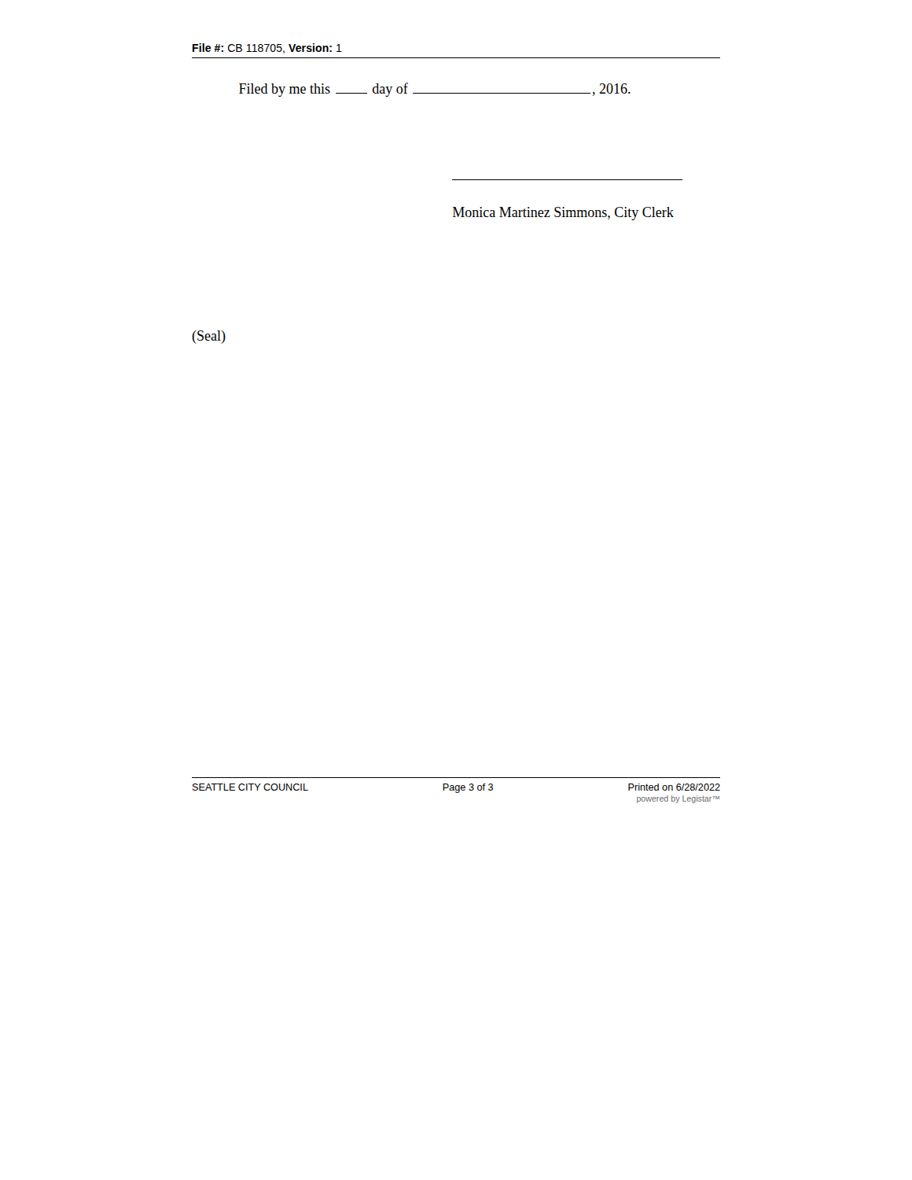File #: CB 118705, Version: 1
Filed by me this day of , 2016.
Monica Martinez Simmons, City Clerk
(Seal)
SEATTLE CITY COUNCIL
Page 3 of 3
Printed on 6/28/2022
powered by Legistar™